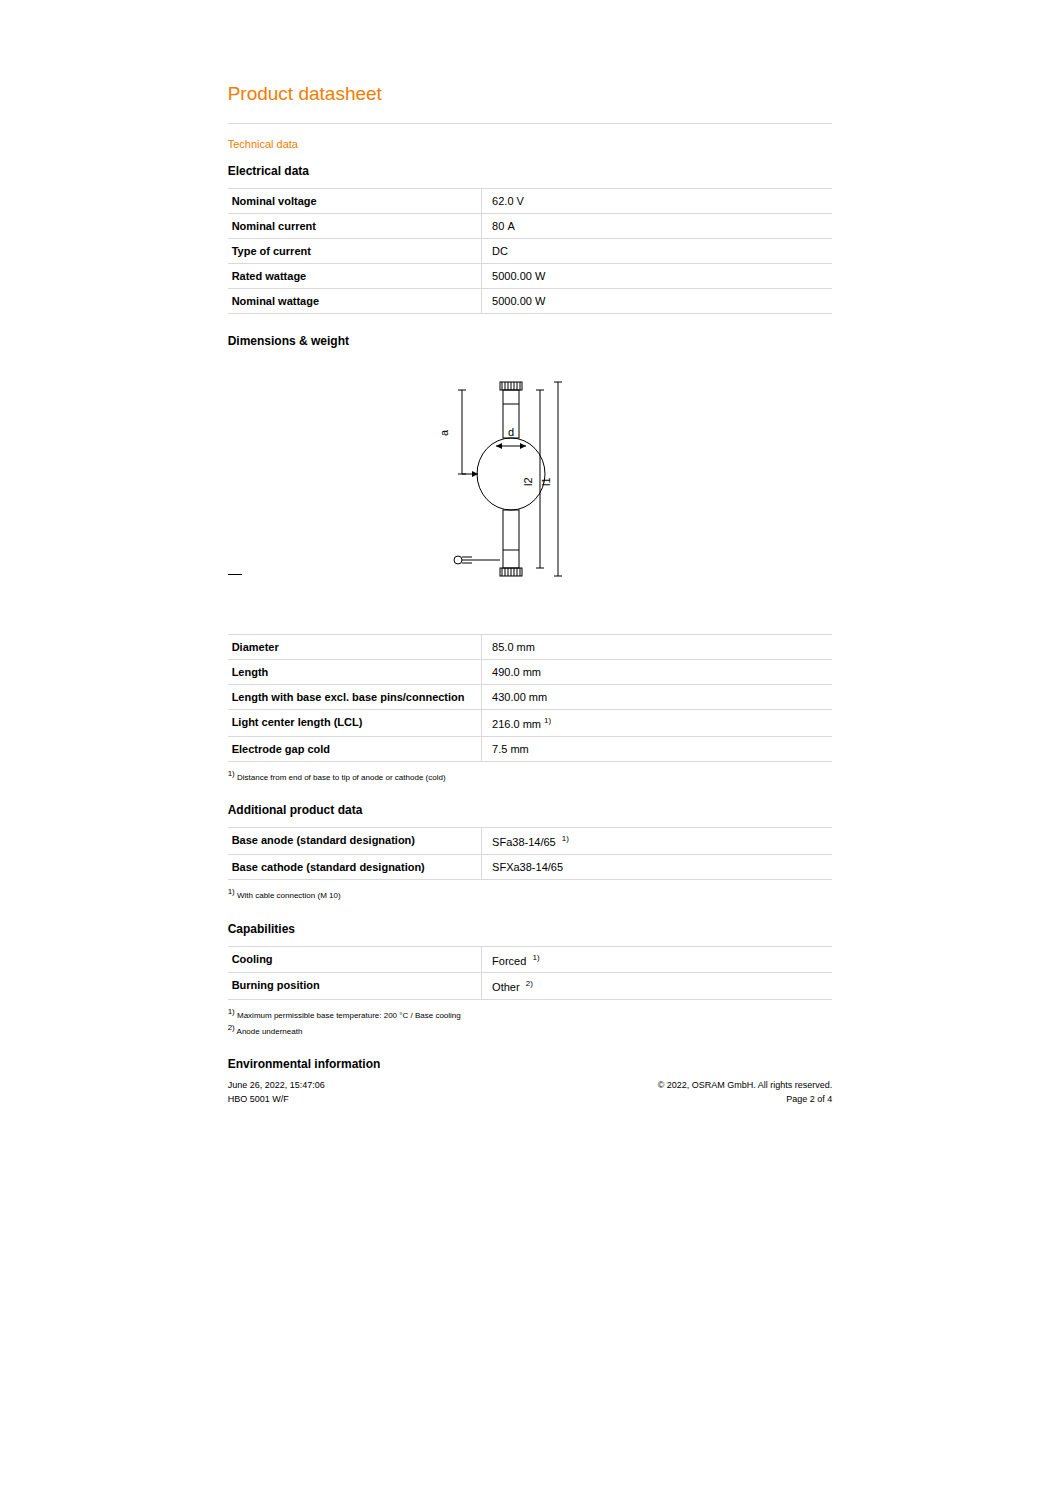Product datasheet
Technical data
Electrical data
| Nominal voltage | 62.0 V |
| Nominal current | 80 A |
| Type of current | DC |
| Rated wattage | 5000.00 W |
| Nominal wattage | 5000.00 W |
Dimensions & weight
a d l2 l1
| Diameter | 85.0 mm |
| Length | 490.0 mm |
| Length with base excl. base pins/connection | 430.00 mm |
| Light center length (LCL) | 216.0 mm 1) |
| Electrode gap cold | 7.5 mm |
1) Distance from end of base to tip of anode or cathode (cold)
Additional product data
| Base anode (standard designation) | SFa38-14/65 1) |
| Base cathode (standard designation) | SFXa38-14/65 |
1) With cable connection (M 10)
Capabilities
| Cooling | Forced 1) |
| Burning position | Other 2) |
1) Maximum permissible base temperature: 200 °C / Base cooling
2) Anode underneath
Environmental information
June 26, 2022, 15:47:06
HBO 5001 W/F
© 2022, OSRAM GmbH. All rights reserved.
Page 2 of 4